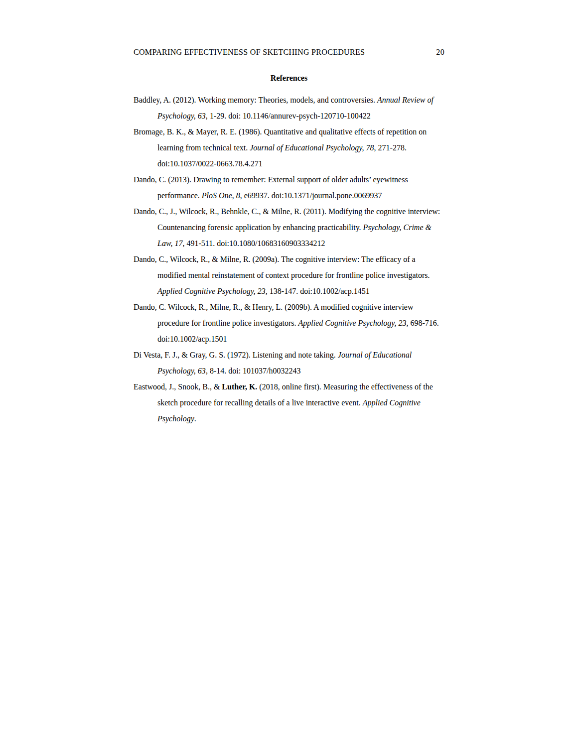Comparing Effectiveness of Sketching Procedures 20
References
Baddley, A. (2012). Working memory: Theories, models, and controversies. Annual Review of Psychology, 63, 1-29. doi: 10.1146/annurev-psych-120710-100422
Bromage, B. K., & Mayer, R. E. (1986). Quantitative and qualitative effects of repetition on learning from technical text. Journal of Educational Psychology, 78, 271-278. doi:10.1037/0022-0663.78.4.271
Dando, C. (2013). Drawing to remember: External support of older adults’ eyewitness performance. PloS One, 8, e69937. doi:10.1371/journal.pone.0069937
Dando, C., J., Wilcock, R., Behnkle, C., & Milne, R. (2011). Modifying the cognitive interview: Countenancing forensic application by enhancing practicability. Psychology, Crime & Law, 17, 491-511. doi:10.1080/10683160903334212
Dando, C., Wilcock, R., & Milne, R. (2009a). The cognitive interview: The efficacy of a modified mental reinstatement of context procedure for frontline police investigators. Applied Cognitive Psychology, 23, 138-147. doi:10.1002/acp.1451
Dando, C. Wilcock, R., Milne, R., & Henry, L. (2009b). A modified cognitive interview procedure for frontline police investigators. Applied Cognitive Psychology, 23, 698-716. doi:10.1002/acp.1501
Di Vesta, F. J., & Gray, G. S. (1972). Listening and note taking. Journal of Educational Psychology, 63, 8-14. doi: 101037/h0032243
Eastwood, J., Snook, B., & Luther, K. (2018, online first). Measuring the effectiveness of the sketch procedure for recalling details of a live interactive event. Applied Cognitive Psychology.